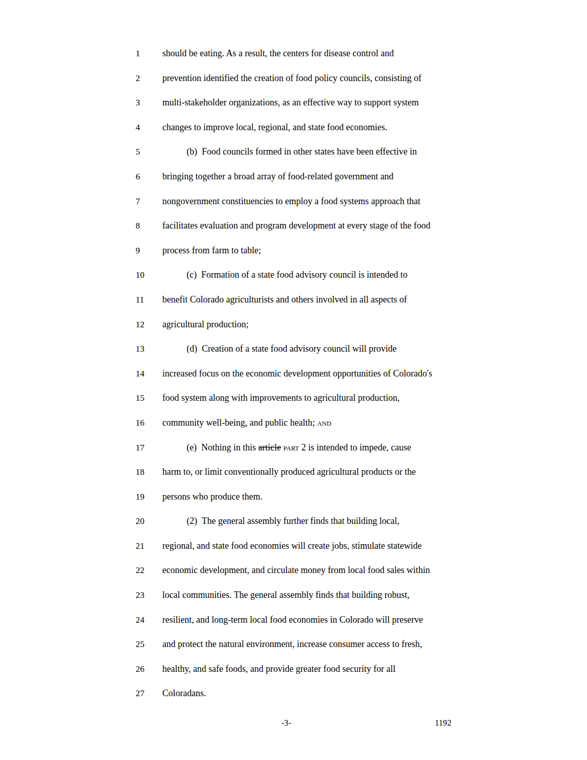1
should be eating. As a result, the centers for disease control and
2
prevention identified the creation of food policy councils, consisting of
3
multi-stakeholder organizations, as an effective way to support system
4
changes to improve local, regional, and state food economies.
5
(b) Food councils formed in other states have been effective in
6
bringing together a broad array of food-related government and
7
nongovernment constituencies to employ a food systems approach that
8
facilitates evaluation and program development at every stage of the food
9
process from farm to table;
10
(c) Formation of a state food advisory council is intended to
11
benefit Colorado agriculturists and others involved in all aspects of
12
agricultural production;
13
(d) Creation of a state food advisory council will provide
14
increased focus on the economic development opportunities of Colorado's
15
food system along with improvements to agricultural production,
16
community well-being, and public health; AND
17
(e) Nothing in this article PART 2 is intended to impede, cause
18
harm to, or limit conventionally produced agricultural products or the
19
persons who produce them.
20
(2) The general assembly further finds that building local,
21
regional, and state food economies will create jobs, stimulate statewide
22
economic development, and circulate money from local food sales within
23
local communities. The general assembly finds that building robust,
24
resilient, and long-term local food economies in Colorado will preserve
25
and protect the natural environment, increase consumer access to fresh,
26
healthy, and safe foods, and provide greater food security for all
27
Coloradans.
-3-
1192